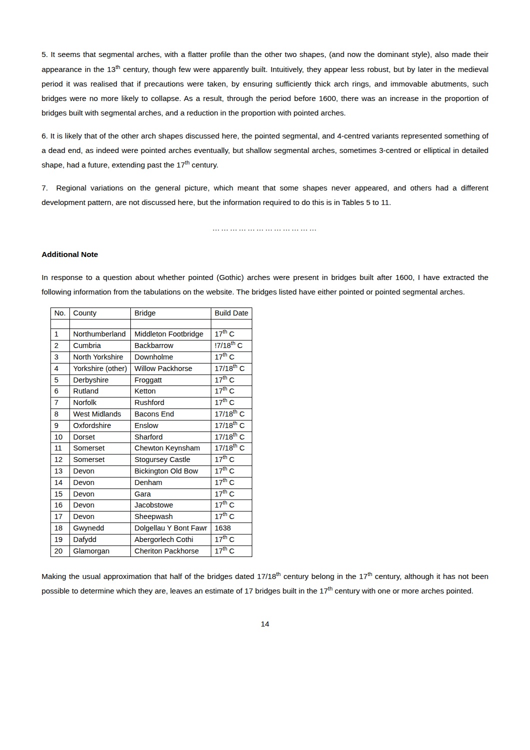5. It seems that segmental arches, with a flatter profile than the other two shapes, (and now the dominant style), also made their appearance in the 13th century, though few were apparently built. Intuitively, they appear less robust, but by later in the medieval period it was realised that if precautions were taken, by ensuring sufficiently thick arch rings, and immovable abutments, such bridges were no more likely to collapse. As a result, through the period before 1600, there was an increase in the proportion of bridges built with segmental arches, and a reduction in the proportion with pointed arches.
6. It is likely that of the other arch shapes discussed here, the pointed segmental, and 4-centred variants represented something of a dead end, as indeed were pointed arches eventually, but shallow segmental arches, sometimes 3-centred or elliptical in detailed shape, had a future, extending past the 17th century.
7. Regional variations on the general picture, which meant that some shapes never appeared, and others had a different development pattern, are not discussed here, but the information required to do this is in Tables 5 to 11.
………………………………
Additional Note
In response to a question about whether pointed (Gothic) arches were present in bridges built after 1600, I have extracted the following information from the tabulations on the website. The bridges listed have either pointed or pointed segmental arches.
| No. | County | Bridge | Build Date |
| --- | --- | --- | --- |
| 1 | Northumberland | Middleton Footbridge | 17 th C |
| 2 | Cumbria | Backbarrow | !7/18 th C |
| 3 | North Yorkshire | Downholme | 17 th C |
| 4 | Yorkshire (other) | Willow Packhorse | 17/18 th C |
| 5 | Derbyshire | Froggatt | 17 th C |
| 6 | Rutland | Ketton | 17 th C |
| 7 | Norfolk | Rushford | 17 th C |
| 8 | West Midlands | Bacons End | 17/18 th C |
| 9 | Oxfordshire | Enslow | 17/18 th C |
| 10 | Dorset | Sharford | 17/18 th C |
| 11 | Somerset | Chewton Keynsham | 17/18 th C |
| 12 | Somerset | Stogursey Castle | 17 th C |
| 13 | Devon | Bickington Old Bow | 17 th C |
| 14 | Devon | Denham | 17 th C |
| 15 | Devon | Gara | 17 th C |
| 16 | Devon | Jacobstowe | 17 th C |
| 17 | Devon | Sheepwash | 17 th C |
| 18 | Gwynedd | Dolgellau Y Bont Fawr | 1638 |
| 19 | Dafydd | Abergorlech Cothi | 17 th C |
| 20 | Glamorgan | Cheriton Packhorse | 17 th C |
Making the usual approximation that half of the bridges dated 17/18th century belong in the 17th century, although it has not been possible to determine which they are, leaves an estimate of 17 bridges built in the 17th century with one or more arches pointed.
14